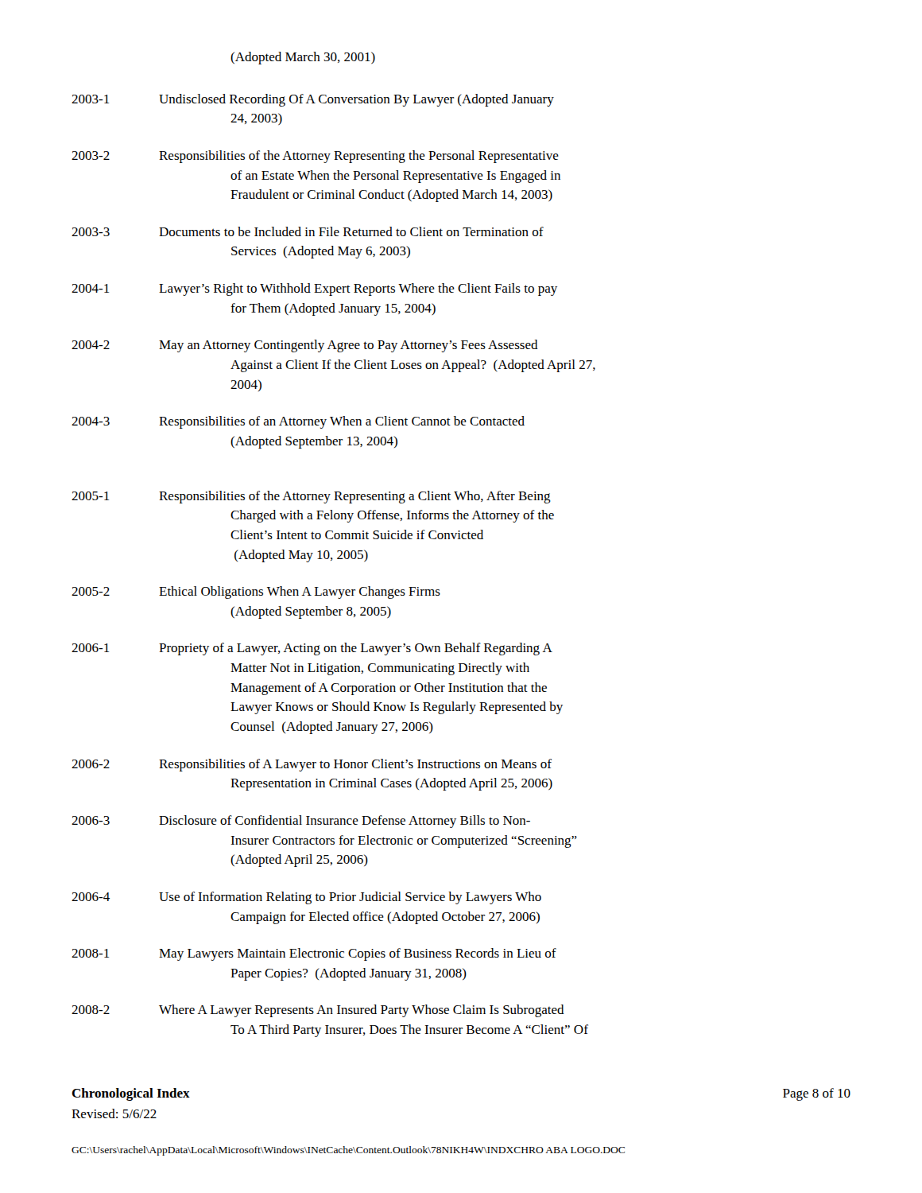(Adopted March 30, 2001)
2003-1
Undisclosed Recording Of A Conversation By Lawyer (Adopted January 24, 2003)
2003-2
Responsibilities of the Attorney Representing the Personal Representative of an Estate When the Personal Representative Is Engaged in Fraudulent or Criminal Conduct (Adopted March 14, 2003)
2003-3
Documents to be Included in File Returned to Client on Termination of Services (Adopted May 6, 2003)
2004-1
Lawyer’s Right to Withhold Expert Reports Where the Client Fails to pay for Them (Adopted January 15, 2004)
2004-2
May an Attorney Contingently Agree to Pay Attorney’s Fees Assessed Against a Client If the Client Loses on Appeal? (Adopted April 27, 2004)
2004-3
Responsibilities of an Attorney When a Client Cannot be Contacted (Adopted September 13, 2004)
2005-1
Responsibilities of the Attorney Representing a Client Who, After Being Charged with a Felony Offense, Informs the Attorney of the Client’s Intent to Commit Suicide if Convicted (Adopted May 10, 2005)
2005-2
Ethical Obligations When A Lawyer Changes Firms (Adopted September 8, 2005)
2006-1
Propriety of a Lawyer, Acting on the Lawyer’s Own Behalf Regarding A Matter Not in Litigation, Communicating Directly with Management of A Corporation or Other Institution that the Lawyer Knows or Should Know Is Regularly Represented by Counsel (Adopted January 27, 2006)
2006-2
Responsibilities of A Lawyer to Honor Client’s Instructions on Means of Representation in Criminal Cases (Adopted April 25, 2006)
2006-3
Disclosure of Confidential Insurance Defense Attorney Bills to Non- Insurer Contractors for Electronic or Computerized “Screening” (Adopted April 25, 2006)
2006-4
Use of Information Relating to Prior Judicial Service by Lawyers Who Campaign for Elected office (Adopted October 27, 2006)
2008-1
May Lawyers Maintain Electronic Copies of Business Records in Lieu of Paper Copies? (Adopted January 31, 2008)
2008-2
Where A Lawyer Represents An Insured Party Whose Claim Is Subrogated To A Third Party Insurer, Does The Insurer Become A “Client” Of
Chronological Index Page 8 of 10
Revised: 5/6/22
GC:\Users\rachel\AppData\Local\Microsoft\Windows\INetCache\Content.Outlook\78NIKH4W\INDXCHRO ABA LOGO.DOC